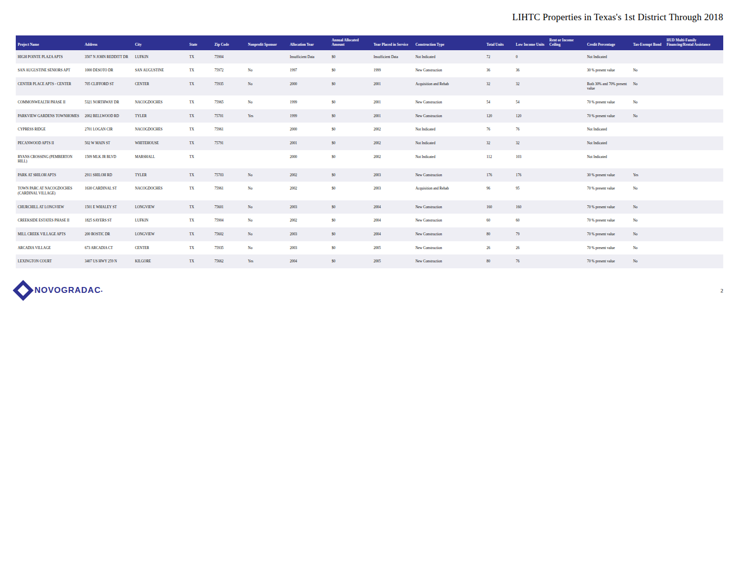LIHTC Properties in Texas's 1st District Through 2018
| Project Name | Address | City | State | Zip Code | Nonprofit Sponsor | Allocation Year | Annual Allocated Amount | Year Placed in Service | Construction Type | Total Units | Low Income Units | Rent or Income Ceiling | Credit Percentage | Tax-Exempt Bond | HUD Multi-Family Financing/Rental Assistance |
| --- | --- | --- | --- | --- | --- | --- | --- | --- | --- | --- | --- | --- | --- | --- | --- |
| HIGH POINTE PLAZA APTS | 3507 N JOHN REDDITT DR | LUFKIN | TX | 75904 | | Insufficient Data | $0 | Insufficient Data | Not Indicated | 72 | 0 | | Not Indicated | | |
| SAN AUGUSTINE SENIORS APT | 1000 DESOTO DR | SAN AUGUSTINE | TX | 75972 | No | 1997 | $0 | 1999 | New Construction | 36 | 36 | | 30 % present value | No | |
| CENTER PLACE APTS - CENTER | 705 CLIFFORD ST | CENTER | TX | 75935 | No | 2000 | $0 | 2001 | Acquisition and Rehab | 32 | 32 | | Both 30% and 70% present value | No | |
| COMMONWEALTH PHASE II | 5321 NORTHWAY DR | NACOGDOCHES | TX | 75965 | No | 1999 | $0 | 2001 | New Construction | 54 | 54 | | 70 % present value | No | |
| PARKVIEW GARDENS TOWNHOMES | 2002 BELLWOOD RD | TYLER | TX | 75701 | Yes | 1999 | $0 | 2001 | New Construction | 120 | 120 | | 70 % present value | No | |
| CYPRESS RIDGE | 2701 LOGAN CIR | NACOGDOCHES | TX | 75961 | | 2000 | $0 | 2002 | Not Indicated | 76 | 76 | | Not Indicated | | |
| PECANWOOD APTS II | 502 W MAIN ST | WHITEHOUSE | TX | 75791 | | 2001 | $0 | 2002 | Not Indicated | 32 | 32 | | Not Indicated | | |
| RYANS CROSSING (PEMBERTON HILL) | 1509 MLK JR BLVD | MARSHALL | TX | | | 2000 | $0 | 2002 | Not Indicated | 112 | 103 | | Not Indicated | | |
| PARK AT SHILOH APTS | 2911 SHILOH RD | TYLER | TX | 75703 | No | 2002 | $0 | 2003 | New Construction | 176 | 176 | | 30 % present value | Yes | |
| TOWN PARC AT NACOGDOCHES (CARDINAL VILLAGE) | 1630 CARDINAL ST | NACOGDOCHES | TX | 75961 | No | 2002 | $0 | 2003 | Acquisition and Rehab | 96 | 95 | | 70 % present value | No | |
| CHURCHILL AT LONGVIEW | 1501 E WHALEY ST | LONGVIEW | TX | 75601 | No | 2003 | $0 | 2004 | New Construction | 160 | 160 | | 70 % present value | No | |
| CREEKSIDE ESTATES PHASE II | 1825 SAYERS ST | LUFKIN | TX | 75904 | No | 2002 | $0 | 2004 | New Construction | 60 | 60 | | 70 % present value | No | |
| MILL CREEK VILLAGE APTS | 200 BOSTIC DR | LONGVIEW | TX | 75602 | No | 2003 | $0 | 2004 | New Construction | 80 | 79 | | 70 % present value | No | |
| ARCADIA VILLAGE | 673 ARCADIA CT | CENTER | TX | 75935 | No | 2003 | $0 | 2005 | New Construction | 26 | 26 | | 70 % present value | No | |
| LEXINGTON COURT | 3407 US HWY 259 N | KILGORE | TX | 75662 | Yes | 2004 | $0 | 2005 | New Construction | 80 | 76 | | 70 % present value | No | |
NOVOGRADAC•
2